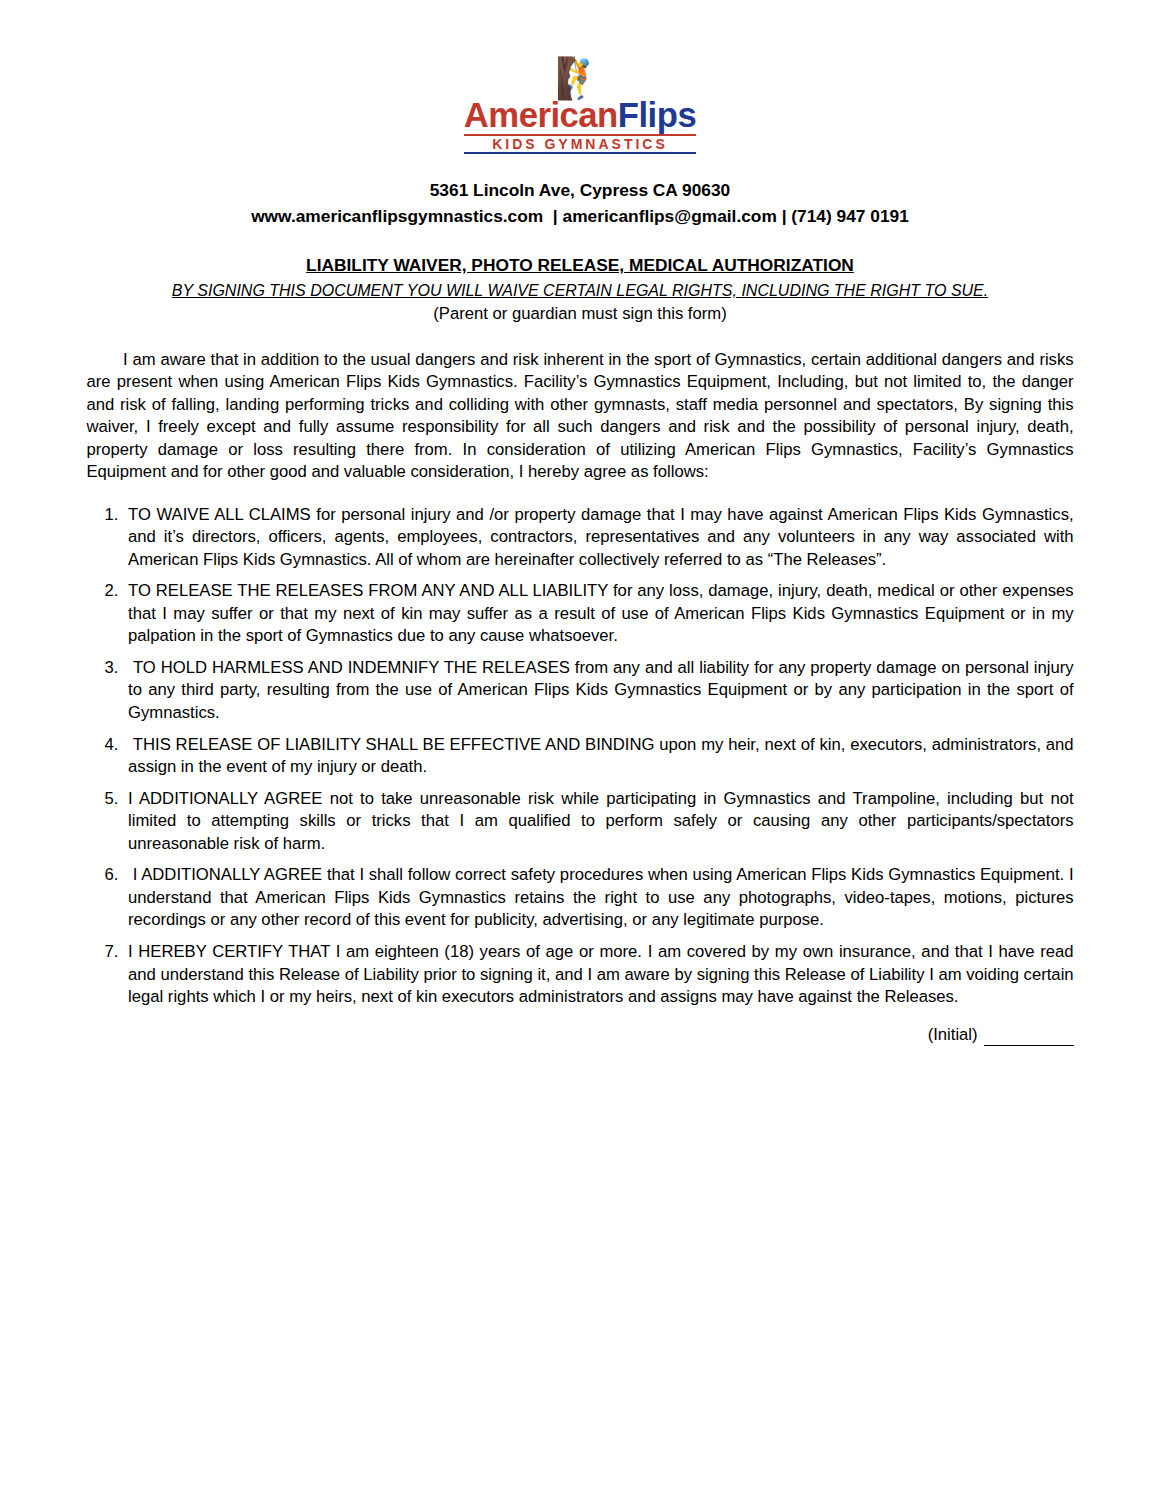🧗
American Flips
KIDS GYMNASTICS
5361 Lincoln Ave, Cypress CA 90630
www.americanflipsgymnastics.com | americanflips@gmail.com | (714) 947 0191
LIABILITY WAIVER, PHOTO RELEASE, MEDICAL AUTHORIZATION
BY SIGNING THIS DOCUMENT YOU WILL WAIVE CERTAIN LEGAL RIGHTS, INCLUDING THE RIGHT TO SUE.
(Parent or guardian must sign this form)
I am aware that in addition to the usual dangers and risk inherent in the sport of Gymnastics, certain additional dangers and risks are present when using American Flips Kids Gymnastics. Facility’s Gymnastics Equipment, Including, but not limited to, the danger and risk of falling, landing performing tricks and colliding with other gymnasts, staff media personnel and spectators, By signing this waiver, I freely except and fully assume responsibility for all such dangers and risk and the possibility of personal injury, death, property damage or loss resulting there from. In consideration of utilizing American Flips Gymnastics, Facility’s Gymnastics Equipment and for other good and valuable consideration, I hereby agree as follows:
TO WAIVE ALL CLAIMS for personal injury and /or property damage that I may have against American Flips Kids Gymnastics, and it’s directors, officers, agents, employees, contractors, representatives and any volunteers in any way associated with American Flips Kids Gymnastics. All of whom are hereinafter collectively referred to as “The Releases”.
TO RELEASE THE RELEASES FROM ANY AND ALL LIABILITY for any loss, damage, injury, death, medical or other expenses that I may suffer or that my next of kin may suffer as a result of use of American Flips Kids Gymnastics Equipment or in my palpation in the sport of Gymnastics due to any cause whatsoever.
TO HOLD HARMLESS AND INDEMNIFY THE RELEASES from any and all liability for any property damage on personal injury to any third party, resulting from the use of American Flips Kids Gymnastics Equipment or by any participation in the sport of Gymnastics.
THIS RELEASE OF LIABILITY SHALL BE EFFECTIVE AND BINDING upon my heir, next of kin, executors, administrators, and assign in the event of my injury or death.
I ADDITIONALLY AGREE not to take unreasonable risk while participating in Gymnastics and Trampoline, including but not limited to attempting skills or tricks that I am qualified to perform safely or causing any other participants/spectators unreasonable risk of harm.
I ADDITIONALLY AGREE that I shall follow correct safety procedures when using American Flips Kids Gymnastics Equipment. I understand that American Flips Kids Gymnastics retains the right to use any photographs, video-tapes, motions, pictures recordings or any other record of this event for publicity, advertising, or any legitimate purpose.
I HEREBY CERTIFY THAT I am eighteen (18) years of age or more. I am covered by my own insurance, and that I have read and understand this Release of Liability prior to signing it, and I am aware by signing this Release of Liability I am voiding certain legal rights which I or my heirs, next of kin executors administrators and assigns may have against the Releases.
(Initial)